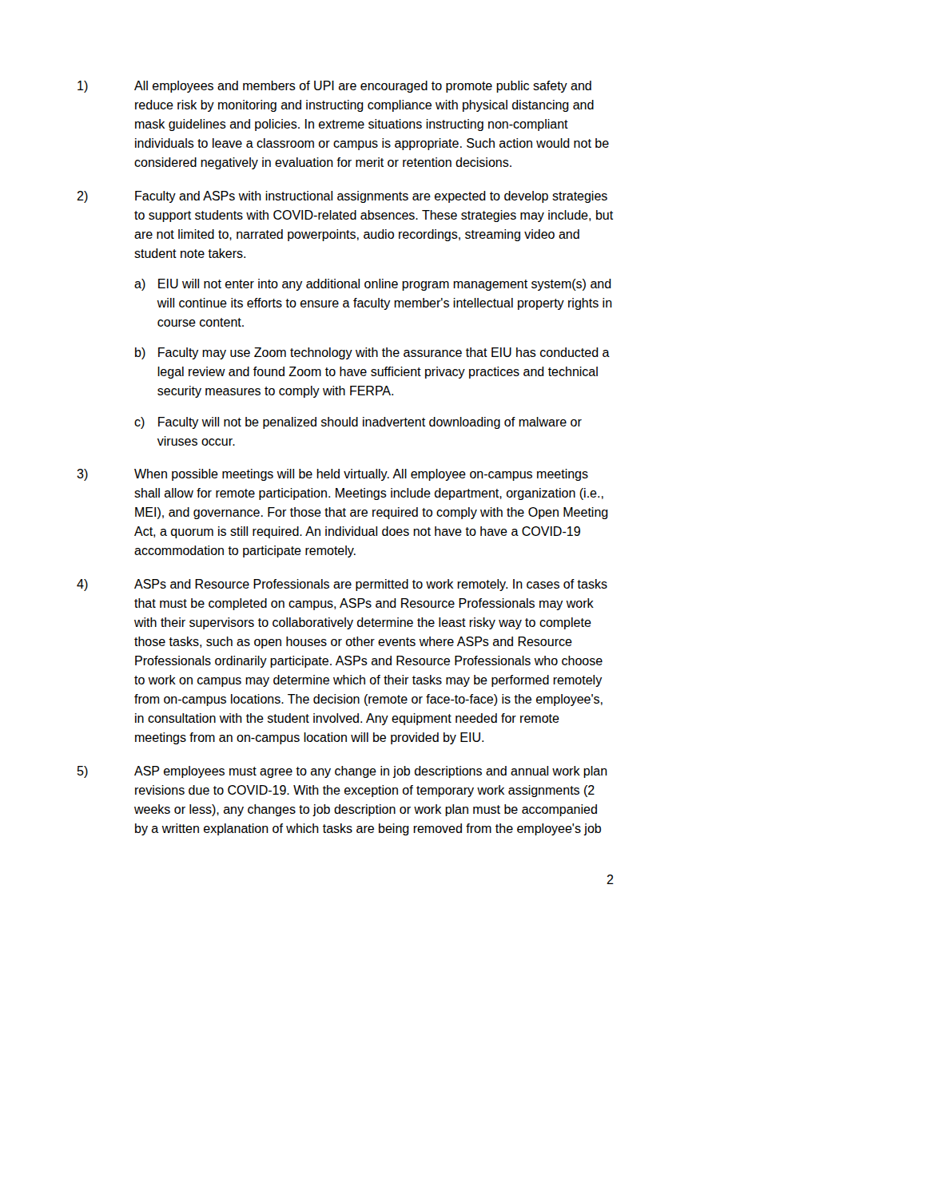All employees and members of UPI are encouraged to promote public safety and reduce risk by monitoring and instructing compliance with physical distancing and mask guidelines and policies. In extreme situations instructing non-compliant individuals to leave a classroom or campus is appropriate. Such action would not be considered negatively in evaluation for merit or retention decisions.
Faculty and ASPs with instructional assignments are expected to develop strategies to support students with COVID-related absences. These strategies may include, but are not limited to, narrated powerpoints, audio recordings, streaming video and student note takers.
EIU will not enter into any additional online program management system(s) and will continue its efforts to ensure a faculty member's intellectual property rights in course content.
Faculty may use Zoom technology with the assurance that EIU has conducted a legal review and found Zoom to have sufficient privacy practices and technical security measures to comply with FERPA.
Faculty will not be penalized should inadvertent downloading of malware or viruses occur.
When possible meetings will be held virtually. All employee on-campus meetings shall allow for remote participation. Meetings include department, organization (i.e., MEI), and governance. For those that are required to comply with the Open Meeting Act, a quorum is still required. An individual does not have to have a COVID-19 accommodation to participate remotely.
ASPs and Resource Professionals are permitted to work remotely. In cases of tasks that must be completed on campus, ASPs and Resource Professionals may work with their supervisors to collaboratively determine the least risky way to complete those tasks, such as open houses or other events where ASPs and Resource Professionals ordinarily participate. ASPs and Resource Professionals who choose to work on campus may determine which of their tasks may be performed remotely from on-campus locations. The decision (remote or face-to-face) is the employee's, in consultation with the student involved. Any equipment needed for remote meetings from an on-campus location will be provided by EIU.
ASP employees must agree to any change in job descriptions and annual work plan revisions due to COVID-19. With the exception of temporary work assignments (2 weeks or less), any changes to job description or work plan must be accompanied by a written explanation of which tasks are being removed from the employee's job
2